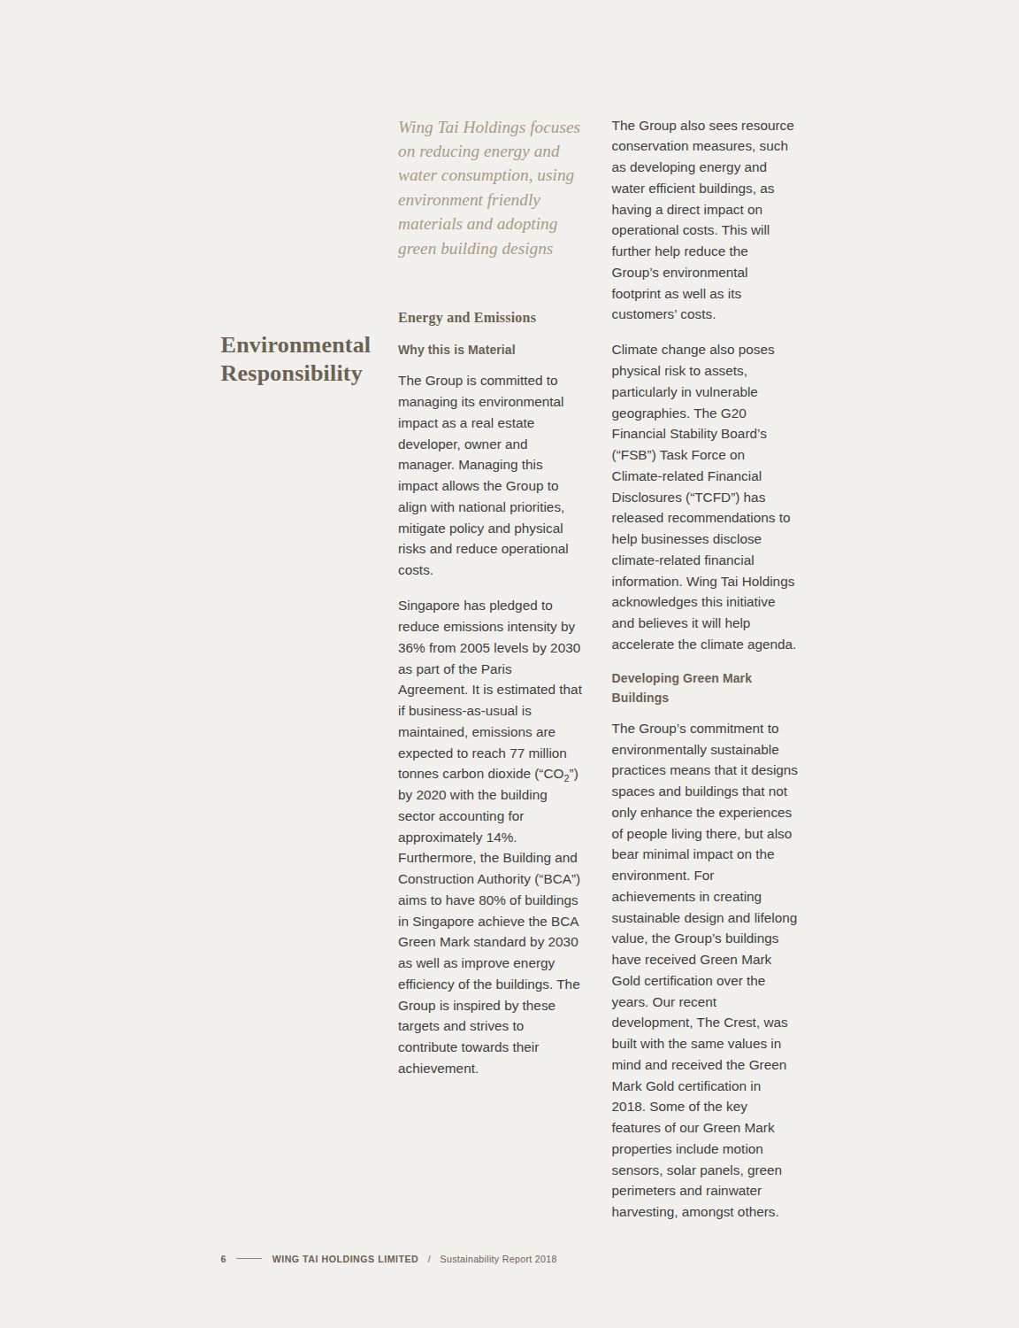Environmental
Responsibility
Wing Tai Holdings focuses on reducing energy and water consumption, using environment friendly materials and adopting green building designs
Energy and Emissions
Why this is Material
The Group is committed to managing its environmental impact as a real estate developer, owner and manager. Managing this impact allows the Group to align with national priorities, mitigate policy and physical risks and reduce operational costs.
Singapore has pledged to reduce emissions intensity by 36% from 2005 levels by 2030 as part of the Paris Agreement. It is estimated that if business-as-usual is maintained, emissions are expected to reach 77 million tonnes carbon dioxide (“CO2”) by 2020 with the building sector accounting for approximately 14%. Furthermore, the Building and Construction Authority (“BCA”) aims to have 80% of buildings in Singapore achieve the BCA Green Mark standard by 2030 as well as improve energy efficiency of the buildings. The Group is inspired by these targets and strives to contribute towards their achievement.
The Group also sees resource conservation measures, such as developing energy and water efficient buildings, as having a direct impact on operational costs. This will further help reduce the Group’s environmental footprint as well as its customers’ costs.
Climate change also poses physical risk to assets, particularly in vulnerable geographies. The G20 Financial Stability Board’s (“FSB”) Task Force on Climate-related Financial Disclosures (“TCFD”) has released recommendations to help businesses disclose climate-related financial information. Wing Tai Holdings acknowledges this initiative and believes it will help accelerate the climate agenda.
Developing Green Mark Buildings
The Group’s commitment to environmentally sustainable practices means that it designs spaces and buildings that not only enhance the experiences of people living there, but also bear minimal impact on the environment. For achievements in creating sustainable design and lifelong value, the Group’s buildings have received Green Mark Gold certification over the years. Our recent development, The Crest, was built with the same values in mind and received the Green Mark Gold certification in 2018. Some of the key features of our Green Mark properties include motion sensors, solar panels, green perimeters and rainwater harvesting, amongst others.
6 WING TAI HOLDINGS LIMITED / Sustainability Report 2018